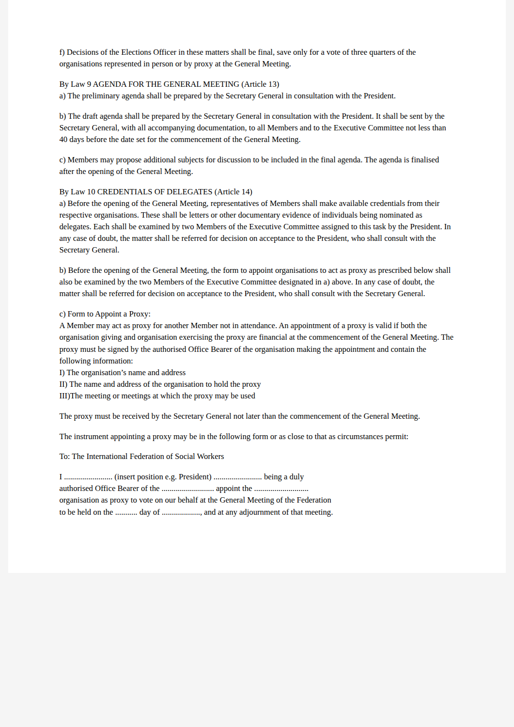f) Decisions of the Elections Officer in these matters shall be final, save only for a vote of three quarters of the organisations represented in person or by proxy at the General Meeting.
By Law 9 AGENDA FOR THE GENERAL MEETING (Article 13)
a) The preliminary agenda shall be prepared by the Secretary General in consultation with the President.
b) The draft agenda shall be prepared by the Secretary General in consultation with the President. It shall be sent by the Secretary General, with all accompanying documentation, to all Members and to the Executive Committee not less than 40 days before the date set for the commencement of the General Meeting.
c) Members may propose additional subjects for discussion to be included in the final agenda. The agenda is finalised after the opening of the General Meeting.
By Law 10 CREDENTIALS OF DELEGATES (Article 14)
a) Before the opening of the General Meeting, representatives of Members shall make available credentials from their respective organisations. These shall be letters or other documentary evidence of individuals being nominated as delegates. Each shall be examined by two Members of the Executive Committee assigned to this task by the President. In any case of doubt, the matter shall be referred for decision on acceptance to the President, who shall consult with the Secretary General.
b) Before the opening of the General Meeting, the form to appoint organisations to act as proxy as prescribed below shall also be examined by the two Members of the Executive Committee designated in a) above. In any case of doubt, the matter shall be referred for decision on acceptance to the President, who shall consult with the Secretary General.
c) Form to Appoint a Proxy:
A Member may act as proxy for another Member not in attendance. An appointment of a proxy is valid if both the organisation giving and organisation exercising the proxy are financial at the commencement of the General Meeting. The proxy must be signed by the authorised Office Bearer of the organisation making the appointment and contain the following information:
I) The organisation’s name and address
II) The name and address of the organisation to hold the proxy
III)The meeting or meetings at which the proxy may be used
The proxy must be received by the Secretary General not later than the commencement of the General Meeting.
The instrument appointing a proxy may be in the following form or as close to that as circumstances permit:
To: The International Federation of Social Workers
I ........................ (insert position e.g. President) ........................ being a duly
authorised Office Bearer of the .......................... appoint the ...........................
organisation as proxy to vote on our behalf at the General Meeting of the Federation
to be held on the ........... day of ..................., and at any adjournment of that meeting.